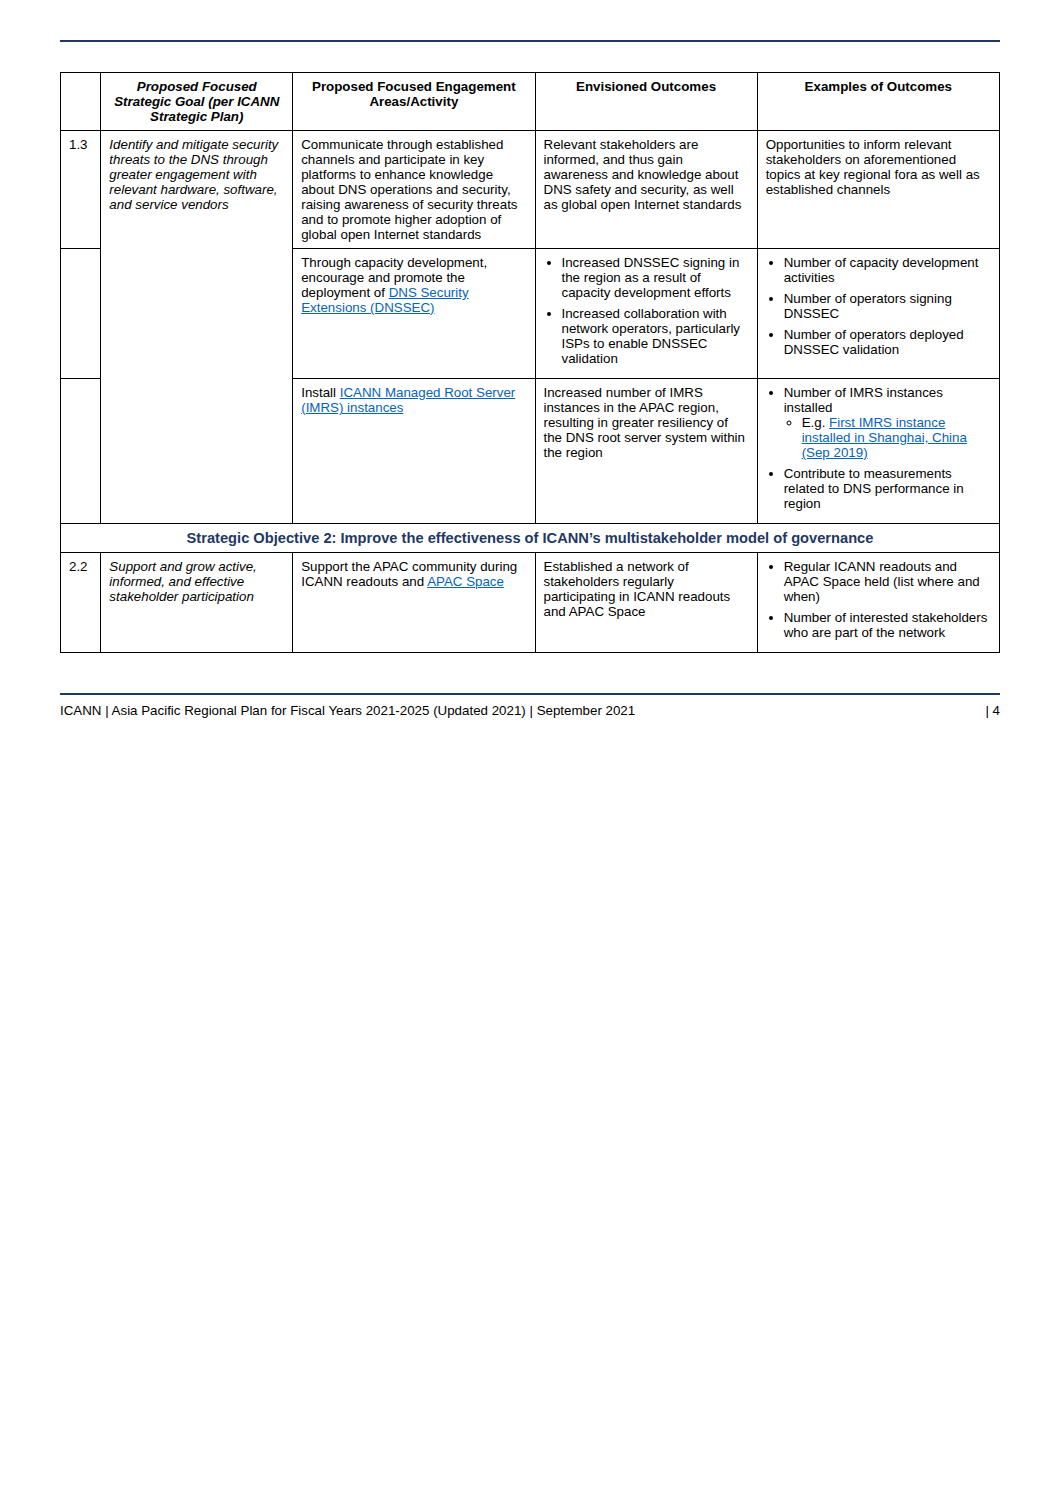| | Proposed Focused Strategic Goal (per ICANN Strategic Plan) | Proposed Focused Engagement Areas/Activity | Envisioned Outcomes | Examples of Outcomes |
| --- | --- | --- | --- | --- |
| 1.3 | Identify and mitigate security threats to the DNS through greater engagement with relevant hardware, software, and service vendors | Communicate through established channels and participate in key platforms to enhance knowledge about DNS operations and security, raising awareness of security threats and to promote higher adoption of global open Internet standards | Relevant stakeholders are informed, and thus gain awareness and knowledge about DNS safety and security, as well as global open Internet standards | Opportunities to inform relevant stakeholders on aforementioned topics at key regional fora as well as established channels |
| | Through capacity development, encourage and promote the deployment of DNS Security Extensions (DNSSEC) | Increased DNSSEC signing in the region as a result of capacity development efforts Increased collaboration with network operators, particularly ISPs to enable DNSSEC validation | Number of capacity development activities Number of operators signing DNSSEC Number of operators deployed DNSSEC validation |
| | Install ICANN Managed Root Server (IMRS) instances | Increased number of IMRS instances in the APAC region, resulting in greater resiliency of the DNS root server system within the region | Number of IMRS instances installed E.g. First IMRS instance installed in Shanghai, China (Sep 2019) Contribute to measurements related to DNS performance in region |
| Strategic Objective 2: Improve the effectiveness of ICANN’s multistakeholder model of governance |
| 2.2 | Support and grow active, informed, and effective stakeholder participation | Support the APAC community during ICANN readouts and APAC Space | Established a network of stakeholders regularly participating in ICANN readouts and APAC Space | Regular ICANN readouts and APAC Space held (list where and when) Number of interested stakeholders who are part of the network |
ICANN | Asia Pacific Regional Plan for Fiscal Years 2021-2025 (Updated 2021) | September 2021 | 4